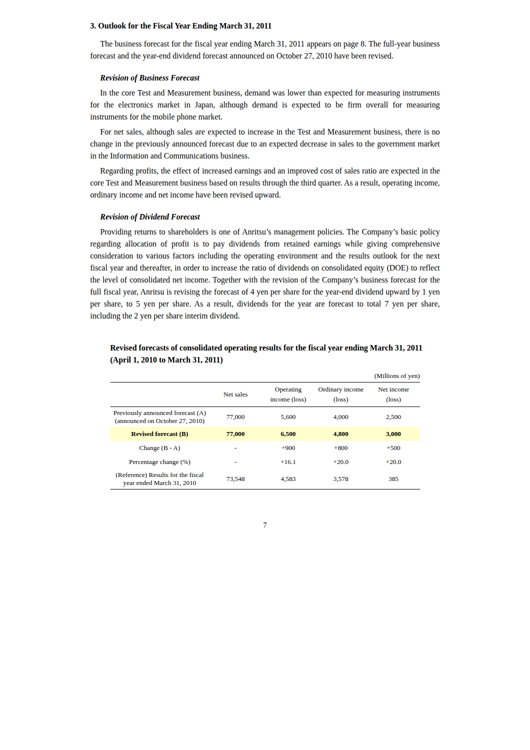3. Outlook for the Fiscal Year Ending March 31, 2011
The business forecast for the fiscal year ending March 31, 2011 appears on page 8. The full-year business forecast and the year-end dividend forecast announced on October 27, 2010 have been revised.
Revision of Business Forecast
In the core Test and Measurement business, demand was lower than expected for measuring instruments for the electronics market in Japan, although demand is expected to be firm overall for measuring instruments for the mobile phone market.
For net sales, although sales are expected to increase in the Test and Measurement business, there is no change in the previously announced forecast due to an expected decrease in sales to the government market in the Information and Communications business.
Regarding profits, the effect of increased earnings and an improved cost of sales ratio are expected in the core Test and Measurement business based on results through the third quarter. As a result, operating income, ordinary income and net income have been revised upward.
Revision of Dividend Forecast
Providing returns to shareholders is one of Anritsu’s management policies. The Company’s basic policy regarding allocation of profit is to pay dividends from retained earnings while giving comprehensive consideration to various factors including the operating environment and the results outlook for the next fiscal year and thereafter, in order to increase the ratio of dividends on consolidated equity (DOE) to reflect the level of consolidated net income. Together with the revision of the Company’s business forecast for the full fiscal year, Anritsu is revising the forecast of 4 yen per share for the year-end dividend upward by 1 yen per share, to 5 yen per share. As a result, dividends for the year are forecast to total 7 yen per share, including the 2 yen per share interim dividend.
Revised forecasts of consolidated operating results for the fiscal year ending March 31, 2011 (April 1, 2010 to March 31, 2011)
(Millions of yen)
| | Net sales | Operating income (loss) | Ordinary income (loss) | Net income (loss) |
| --- | --- | --- | --- | --- |
| Previously announced forecast (A) (announced on October 27, 2010) | 77,000 | 5,600 | 4,000 | 2,500 |
| Revised forecast (B) | 77,000 | 6,500 | 4,800 | 3,000 |
| Change (B - A) | - | +900 | +800 | +500 |
| Percentage change (%) | - | +16.1 | +20.0 | +20.0 |
| (Reference) Results for the fiscal year ended March 31, 2010 | 73,548 | 4,583 | 3,578 | 385 |
7